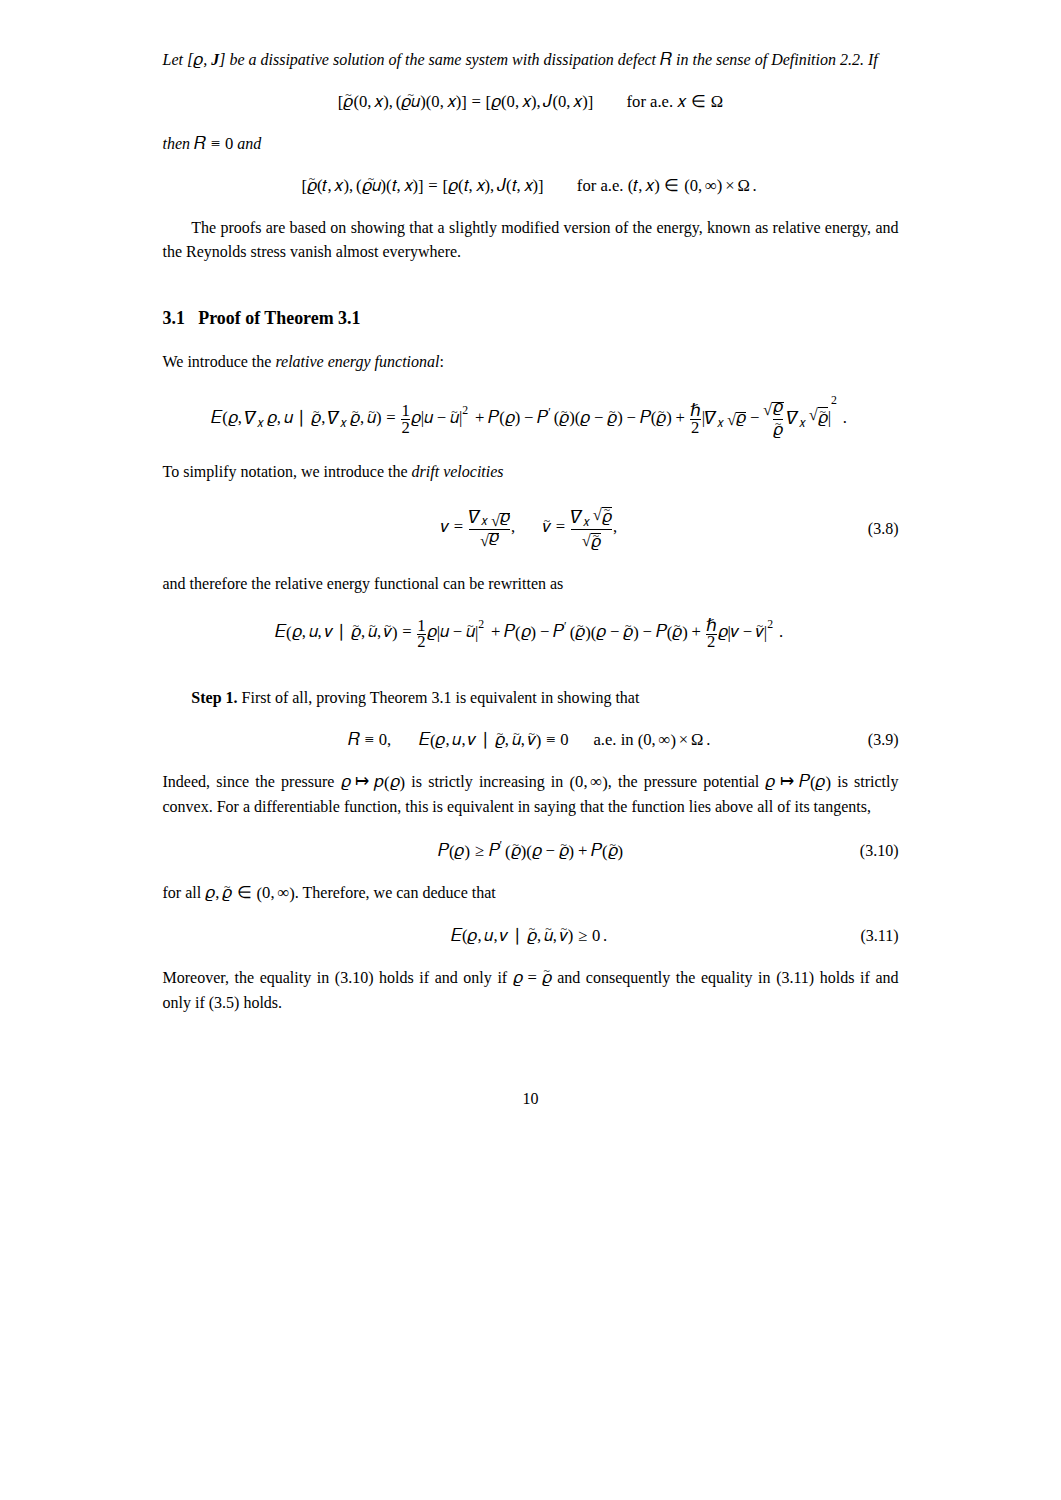Let [ϱ, J] be a dissipative solution of the same system with dissipation defect R in the sense of Definition 2.2. If
[ ϱ~ (0,x) , ( ϱu~ ) (0,x) ] = [ ϱ(0,x) , J(0,x) ] for a.e. x∈Ω
then R≡0 and
[ ϱ~ (t,x) , ( ϱu~ ) (t,x) ] = [ ϱ(t,x) , J(t,x) ] for a.e. (t,x) ∈ (0,∞) × Ω .
The proofs are based on showing that a slightly modified version of the energy, known as relative energy, and the Reynolds stress vanish almost everywhere.
3.1 Proof of Theorem 3.1
We introduce the relative energy functional:
E(ϱ, ∇xϱ, u ∣ ϱ~, ∇xϱ~, u~ ) = 12 ϱ |u−u~| 2 + P(ϱ) − P′ (ϱ~) (ϱ−ϱ~) − P(ϱ~) + ℏ2 | ∇xϱ − ϱϱ~ ∇xϱ~ | 2 .
To simplify notation, we introduce the drift velocities
v = ∇xϱ ϱ , v~ = ∇xϱ~ ϱ~ , (3.8)
and therefore the relative energy functional can be rewritten as
E(ϱ, u, v ∣ ϱ~, u~, v~ ) = 12 ϱ |u−u~| 2 + P(ϱ) − P′ (ϱ~) (ϱ−ϱ~) − P(ϱ~) + ℏ2 ϱ |v−v~| 2 .
Step 1. First of all, proving Theorem 3.1 is equivalent in showing that
R ≡ 0 , E(ϱ, u, v ∣ ϱ~, u~, v~ ) ≡ 0 a.e. in (0,∞) × Ω . (3.9)
Indeed, since the pressure ϱ↦p(ϱ) is strictly increasing in (0,∞), the pressure potential ϱ↦P(ϱ) is strictly convex. For a differentiable function, this is equivalent in saying that the function lies above all of its tangents,
P(ϱ) ≥ P′ (ϱ~) (ϱ−ϱ~) + P(ϱ~) (3.10)
for all ϱ,ϱ~∈(0,∞). Therefore, we can deduce that
E(ϱ, u, v ∣ ϱ~, u~, v~ ) ≥ 0 . (3.11)
Moreover, the equality in (3.10) holds if and only if ϱ=ϱ~ and consequently the equality in (3.11) holds if and only if (3.5) holds.
10